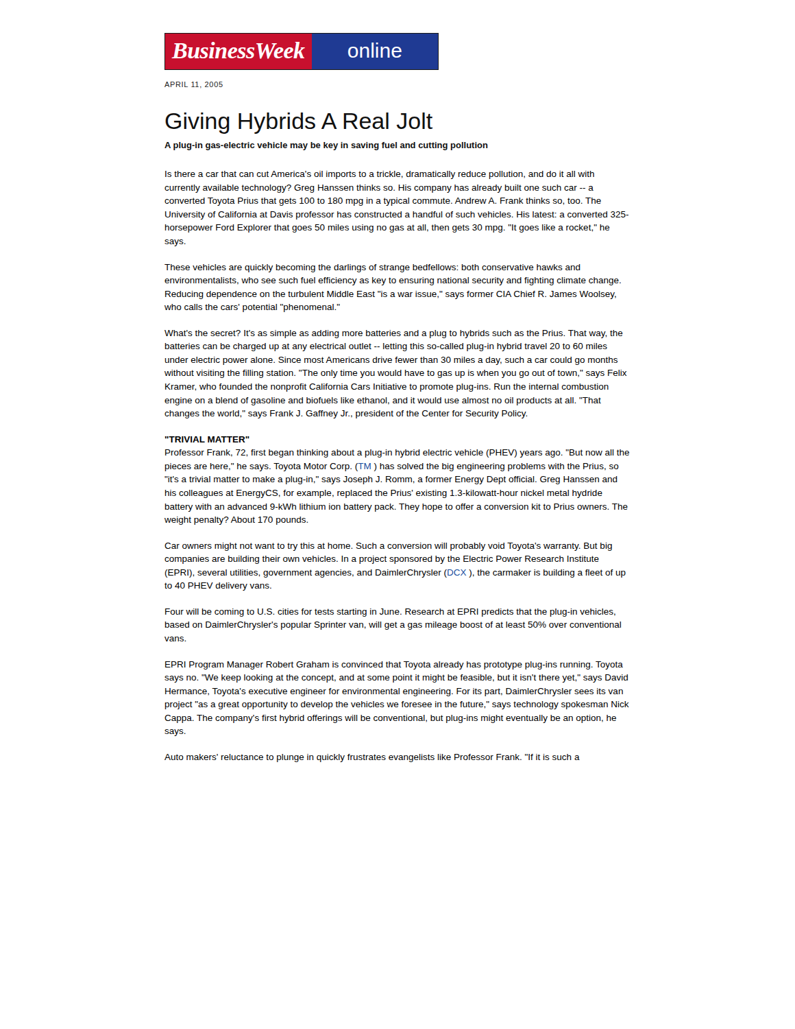BusinessWeek
online
APRIL 11, 2005
Giving Hybrids A Real Jolt
A plug-in gas-electric vehicle may be key in saving fuel and cutting pollution
Is there a car that can cut America's oil imports to a trickle, dramatically reduce pollution, and do it all with currently available technology? Greg Hanssen thinks so. His company has already built one such car -- a converted Toyota Prius that gets 100 to 180 mpg in a typical commute. Andrew A. Frank thinks so, too. The University of California at Davis professor has constructed a handful of such vehicles. His latest: a converted 325-horsepower Ford Explorer that goes 50 miles using no gas at all, then gets 30 mpg. "It goes like a rocket," he says.
These vehicles are quickly becoming the darlings of strange bedfellows: both conservative hawks and environmentalists, who see such fuel efficiency as key to ensuring national security and fighting climate change. Reducing dependence on the turbulent Middle East "is a war issue," says former CIA Chief R. James Woolsey, who calls the cars' potential "phenomenal."
What's the secret? It's as simple as adding more batteries and a plug to hybrids such as the Prius. That way, the batteries can be charged up at any electrical outlet -- letting this so-called plug-in hybrid travel 20 to 60 miles under electric power alone. Since most Americans drive fewer than 30 miles a day, such a car could go months without visiting the filling station. "The only time you would have to gas up is when you go out of town," says Felix Kramer, who founded the nonprofit California Cars Initiative to promote plug-ins. Run the internal combustion engine on a blend of gasoline and biofuels like ethanol, and it would use almost no oil products at all. "That changes the world," says Frank J. Gaffney Jr., president of the Center for Security Policy.
"TRIVIAL MATTER"
Professor Frank, 72, first began thinking about a plug-in hybrid electric vehicle (PHEV) years ago. "But now all the pieces are here," he says. Toyota Motor Corp. (TM ) has solved the big engineering problems with the Prius, so "it's a trivial matter to make a plug-in," says Joseph J. Romm, a former Energy Dept official. Greg Hanssen and his colleagues at EnergyCS, for example, replaced the Prius' existing 1.3-kilowatt-hour nickel metal hydride battery with an advanced 9-kWh lithium ion battery pack. They hope to offer a conversion kit to Prius owners. The weight penalty? About 170 pounds.
Car owners might not want to try this at home. Such a conversion will probably void Toyota's warranty. But big companies are building their own vehicles. In a project sponsored by the Electric Power Research Institute (EPRI), several utilities, government agencies, and DaimlerChrysler (DCX ), the carmaker is building a fleet of up to 40 PHEV delivery vans.
Four will be coming to U.S. cities for tests starting in June. Research at EPRI predicts that the plug-in vehicles, based on DaimlerChrysler's popular Sprinter van, will get a gas mileage boost of at least 50% over conventional vans.
EPRI Program Manager Robert Graham is convinced that Toyota already has prototype plug-ins running. Toyota says no. "We keep looking at the concept, and at some point it might be feasible, but it isn't there yet," says David Hermance, Toyota's executive engineer for environmental engineering. For its part, DaimlerChrysler sees its van project "as a great opportunity to develop the vehicles we foresee in the future," says technology spokesman Nick Cappa. The company's first hybrid offerings will be conventional, but plug-ins might eventually be an option, he says.
Auto makers' reluctance to plunge in quickly frustrates evangelists like Professor Frank. "If it is such a